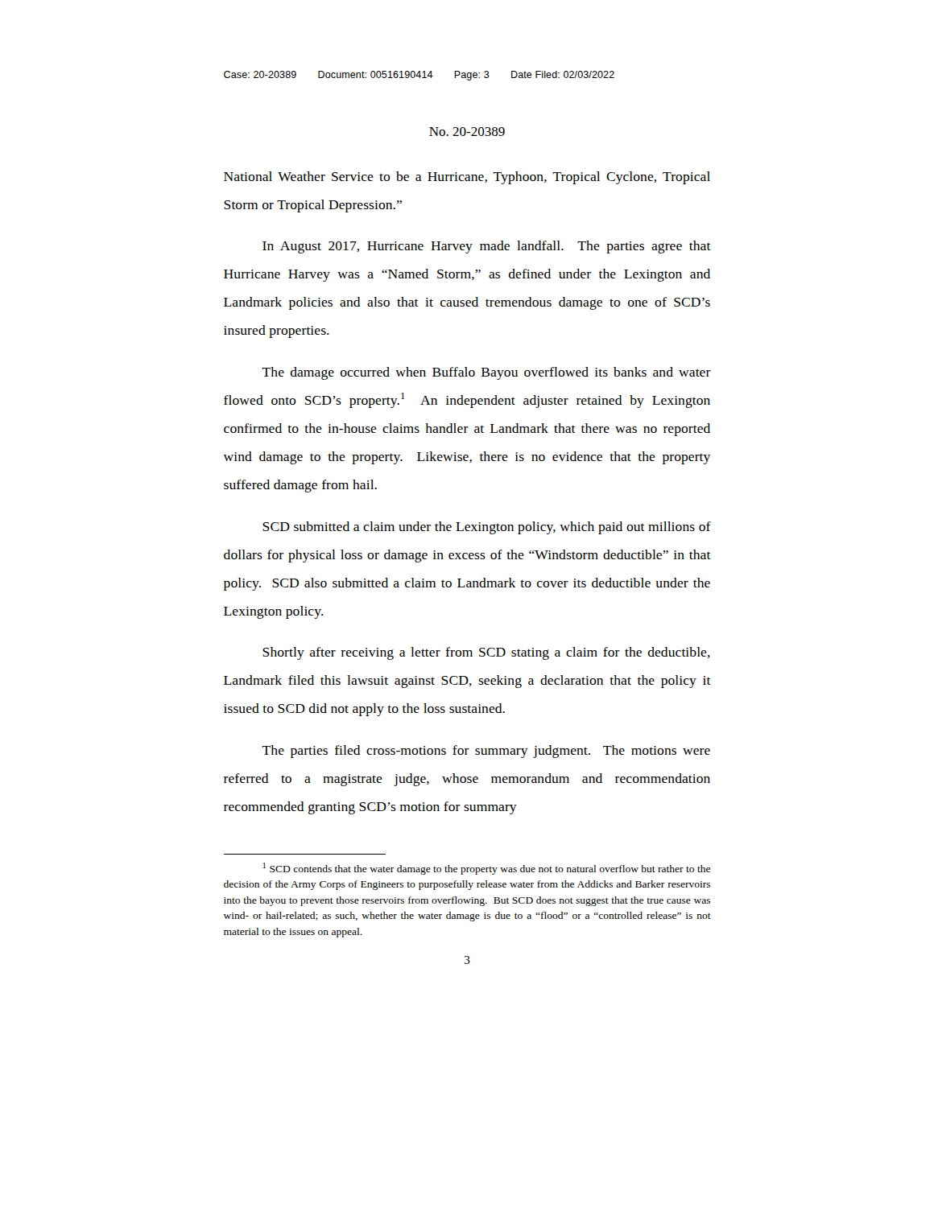Case: 20-20389 Document: 00516190414 Page: 3 Date Filed: 02/03/2022
No. 20-20389
National Weather Service to be a Hurricane, Typhoon, Tropical Cyclone, Tropical Storm or Tropical Depression.”
In August 2017, Hurricane Harvey made landfall. The parties agree that Hurricane Harvey was a “Named Storm,” as defined under the Lexington and Landmark policies and also that it caused tremendous damage to one of SCD’s insured properties.
The damage occurred when Buffalo Bayou overflowed its banks and water flowed onto SCD’s property.1 An independent adjuster retained by Lexington confirmed to the in-house claims handler at Landmark that there was no reported wind damage to the property. Likewise, there is no evidence that the property suffered damage from hail.
SCD submitted a claim under the Lexington policy, which paid out millions of dollars for physical loss or damage in excess of the “Windstorm deductible” in that policy. SCD also submitted a claim to Landmark to cover its deductible under the Lexington policy.
Shortly after receiving a letter from SCD stating a claim for the deductible, Landmark filed this lawsuit against SCD, seeking a declaration that the policy it issued to SCD did not apply to the loss sustained.
The parties filed cross-motions for summary judgment. The motions were referred to a magistrate judge, whose memorandum and recommendation recommended granting SCD’s motion for summary
1 SCD contends that the water damage to the property was due not to natural overflow but rather to the decision of the Army Corps of Engineers to purposefully release water from the Addicks and Barker reservoirs into the bayou to prevent those reservoirs from overflowing. But SCD does not suggest that the true cause was wind- or hail-related; as such, whether the water damage is due to a “flood” or a “controlled release” is not material to the issues on appeal.
3